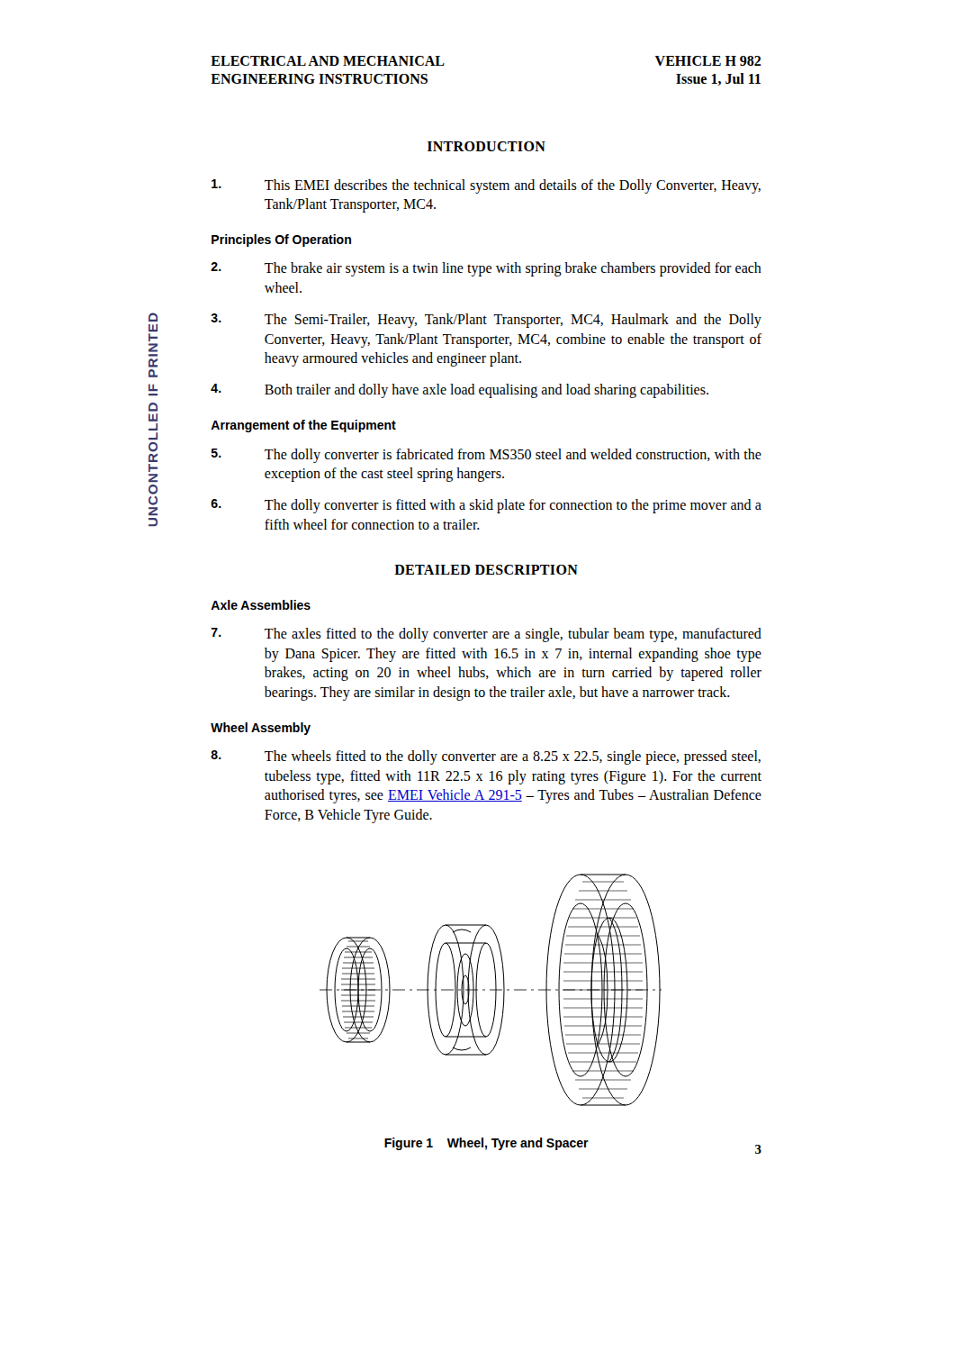UNCONTROLLED IF PRINTED
ELECTRICAL AND MECHANICAL
ENGINEERING INSTRUCTIONS
VEHICLE H 982
Issue 1, Jul 11
INTRODUCTION
1. This EMEI describes the technical system and details of the Dolly Converter, Heavy, Tank/Plant Transporter, MC4.
Principles Of Operation
2. The brake air system is a twin line type with spring brake chambers provided for each wheel.
3. The Semi-Trailer, Heavy, Tank/Plant Transporter, MC4, Haulmark and the Dolly Converter, Heavy, Tank/Plant Transporter, MC4, combine to enable the transport of heavy armoured vehicles and engineer plant.
4. Both trailer and dolly have axle load equalising and load sharing capabilities.
Arrangement of the Equipment
5. The dolly converter is fabricated from MS350 steel and welded construction, with the exception of the cast steel spring hangers.
6. The dolly converter is fitted with a skid plate for connection to the prime mover and a fifth wheel for connection to a trailer.
DETAILED DESCRIPTION
Axle Assemblies
7. The axles fitted to the dolly converter are a single, tubular beam type, manufactured by Dana Spicer. They are fitted with 16.5 in x 7 in, internal expanding shoe type brakes, acting on 20 in wheel hubs, which are in turn carried by tapered roller bearings. They are similar in design to the trailer axle, but have a narrower track.
Wheel Assembly
8. The wheels fitted to the dolly converter are a 8.25 x 22.5, single piece, pressed steel, tubeless type, fitted with 11R 22.5 x 16 ply rating tyres (Figure 1). For the current authorised tyres, see EMEI Vehicle A 291-5 – Tyres and Tubes – Australian Defence Force, B Vehicle Tyre Guide.
Figure 1 Wheel, Tyre and Spacer
3